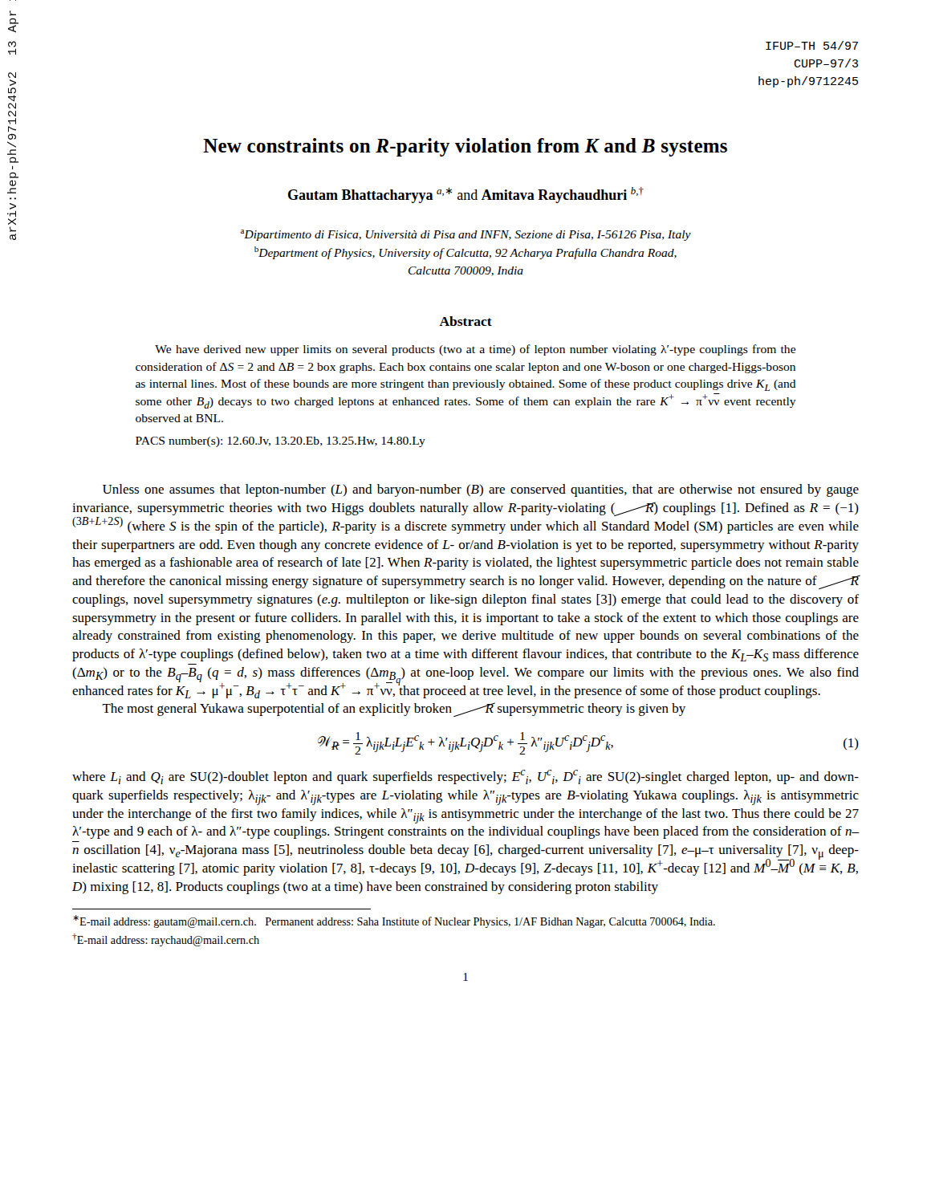arXiv:hep-ph/9712245v2 13 Apr 1998
IFUP–TH 54/97
CUPP–97/3
hep-ph/9712245
New constraints on R-parity violation from K and B systems
Gautam Bhattacharyya a,∗ and Amitava Raychaudhuri b,†
aDipartimento di Fisica, Università di Pisa and INFN, Sezione di Pisa, I-56126 Pisa, Italy
bDepartment of Physics, University of Calcutta, 92 Acharya Prafulla Chandra Road,
Calcutta 700009, India
Abstract
We have derived new upper limits on several products (two at a time) of lepton number violating λ′-type couplings from the consideration of ΔS = 2 and ΔB = 2 box graphs. Each box contains one scalar lepton and one W-boson or one charged-Higgs-boson as internal lines. Most of these bounds are more stringent than previously obtained. Some of these product couplings drive KL (and some other Bd) decays to two charged leptons at enhanced rates. Some of them can explain the rare K+ → π+νν event recently observed at BNL.
PACS number(s): 12.60.Jv, 13.20.Eb, 13.25.Hw, 14.80.Ly
Unless one assumes that lepton-number (L) and baryon-number (B) are conserved quantities, that are otherwise not ensured by gauge invariance, supersymmetric theories with two Higgs doublets naturally allow R-parity-violating (R) couplings [1]. Defined as R = (−1)(3B+L+2S) (where S is the spin of the particle), R-parity is a discrete symmetry under which all Standard Model (SM) particles are even while their superpartners are odd. Even though any concrete evidence of L- or/and B-violation is yet to be reported, supersymmetry without R-parity has emerged as a fashionable area of research of late [2]. When R-parity is violated, the lightest supersymmetric particle does not remain stable and therefore the canonical missing energy signature of supersymmetry search is no longer valid. However, depending on the nature of R couplings, novel supersymmetry signatures (e.g. multilepton or like-sign dilepton final states [3]) emerge that could lead to the discovery of supersymmetry in the present or future colliders. In parallel with this, it is important to take a stock of the extent to which those couplings are already constrained from existing phenomenology. In this paper, we derive multitude of new upper bounds on several combinations of the products of λ′-type couplings (defined below), taken two at a time with different flavour indices, that contribute to the KL–KS mass difference (ΔmK) or to the Bq–Bq (q = d, s) mass differences (ΔmBq) at one-loop level. We compare our limits with the previous ones. We also find enhanced rates for KL → μ+μ−, Bd → τ+τ− and K+ → π+νν, that proceed at tree level, in the presence of some of those product couplings.
The most general Yukawa superpotential of an explicitly broken R supersymmetric theory is given by
𝒲R = 12 λijkLiLjEck + λ′ijkLiQjDck + 12 λ″ijkUciDcjDck, (1)
where Li and Qi are SU(2)-doublet lepton and quark superfields respectively; Eci, Uci, Dci are SU(2)-singlet charged lepton, up- and down-quark superfields respectively; λijk- and λ′ijk-types are L-violating while λ″ijk-types are B-violating Yukawa couplings. λijk is antisymmetric under the interchange of the first two family indices, while λ″ijk is antisymmetric under the interchange of the last two. Thus there could be 27 λ′-type and 9 each of λ- and λ″-type couplings. Stringent constraints on the individual couplings have been placed from the consideration of n–n oscillation [4], νe-Majorana mass [5], neutrinoless double beta decay [6], charged-current universality [7], e–μ–τ universality [7], νμ deep-inelastic scattering [7], atomic parity violation [7, 8], τ-decays [9, 10], D-decays [9], Z-decays [11, 10], K+-decay [12] and M0–M0 (M ≡ K, B, D) mixing [12, 8]. Products couplings (two at a time) have been constrained by considering proton stability
∗E-mail address: gautam@mail.cern.ch. Permanent address: Saha Institute of Nuclear Physics, 1/AF Bidhan Nagar, Calcutta 700064, India.
†E-mail address: raychaud@mail.cern.ch
1